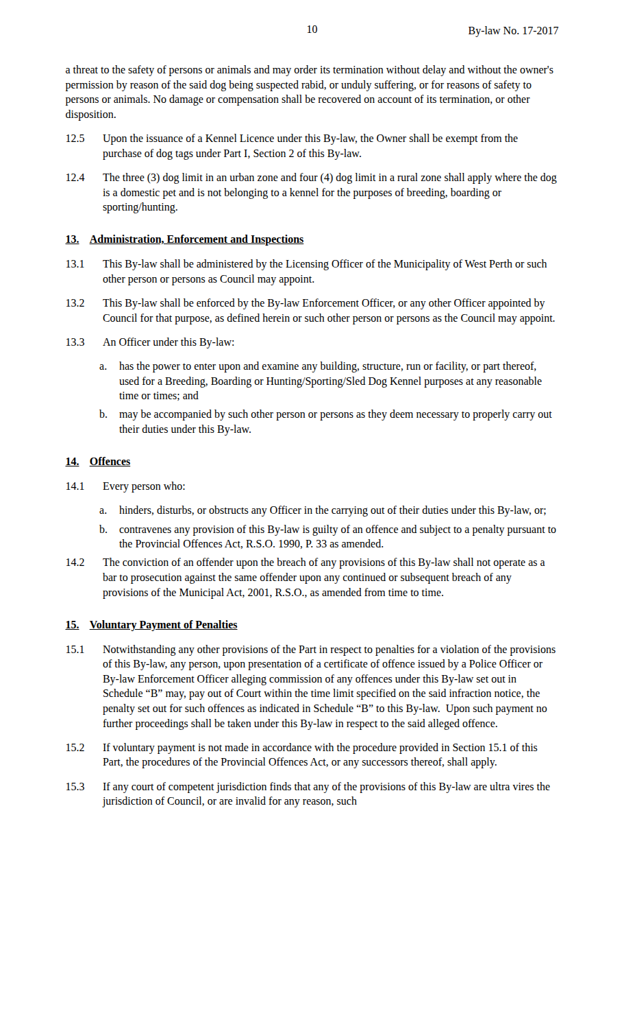10
By-law No. 17-2017
a threat to the safety of persons or animals and may order its termination without delay and without the owner's permission by reason of the said dog being suspected rabid, or unduly suffering, or for reasons of safety to persons or animals. No damage or compensation shall be recovered on account of its termination, or other disposition.
12.5
Upon the issuance of a Kennel Licence under this By-law, the Owner shall be exempt from the purchase of dog tags under Part I, Section 2 of this By-law.
12.4
The three (3) dog limit in an urban zone and four (4) dog limit in a rural zone shall apply where the dog is a domestic pet and is not belonging to a kennel for the purposes of breeding, boarding or sporting/hunting.
13. Administration, Enforcement and Inspections
13.1
This By-law shall be administered by the Licensing Officer of the Municipality of West Perth or such other person or persons as Council may appoint.
13.2
This By-law shall be enforced by the By-law Enforcement Officer, or any other Officer appointed by Council for that purpose, as defined herein or such other person or persons as the Council may appoint.
13.3
An Officer under this By-law:
a.
has the power to enter upon and examine any building, structure, run or facility, or part thereof, used for a Breeding, Boarding or Hunting/Sporting/Sled Dog Kennel purposes at any reasonable time or times; and
b.
may be accompanied by such other person or persons as they deem necessary to properly carry out their duties under this By-law.
14. Offences
14.1
Every person who:
a.
hinders, disturbs, or obstructs any Officer in the carrying out of their duties under this By-law, or;
b.
contravenes any provision of this By-law is guilty of an offence and subject to a penalty pursuant to the Provincial Offences Act, R.S.O. 1990, P. 33 as amended.
14.2
The conviction of an offender upon the breach of any provisions of this By-law shall not operate as a bar to prosecution against the same offender upon any continued or subsequent breach of any provisions of the Municipal Act, 2001, R.S.O., as amended from time to time.
15. Voluntary Payment of Penalties
15.1
Notwithstanding any other provisions of the Part in respect to penalties for a violation of the provisions of this By-law, any person, upon presentation of a certificate of offence issued by a Police Officer or By-law Enforcement Officer alleging commission of any offences under this By-law set out in Schedule “B” may, pay out of Court within the time limit specified on the said infraction notice, the penalty set out for such offences as indicated in Schedule “B” to this By-law. Upon such payment no further proceedings shall be taken under this By-law in respect to the said alleged offence.
15.2
If voluntary payment is not made in accordance with the procedure provided in Section 15.1 of this Part, the procedures of the Provincial Offences Act, or any successors thereof, shall apply.
15.3
If any court of competent jurisdiction finds that any of the provisions of this By-law are ultra vires the jurisdiction of Council, or are invalid for any reason, such